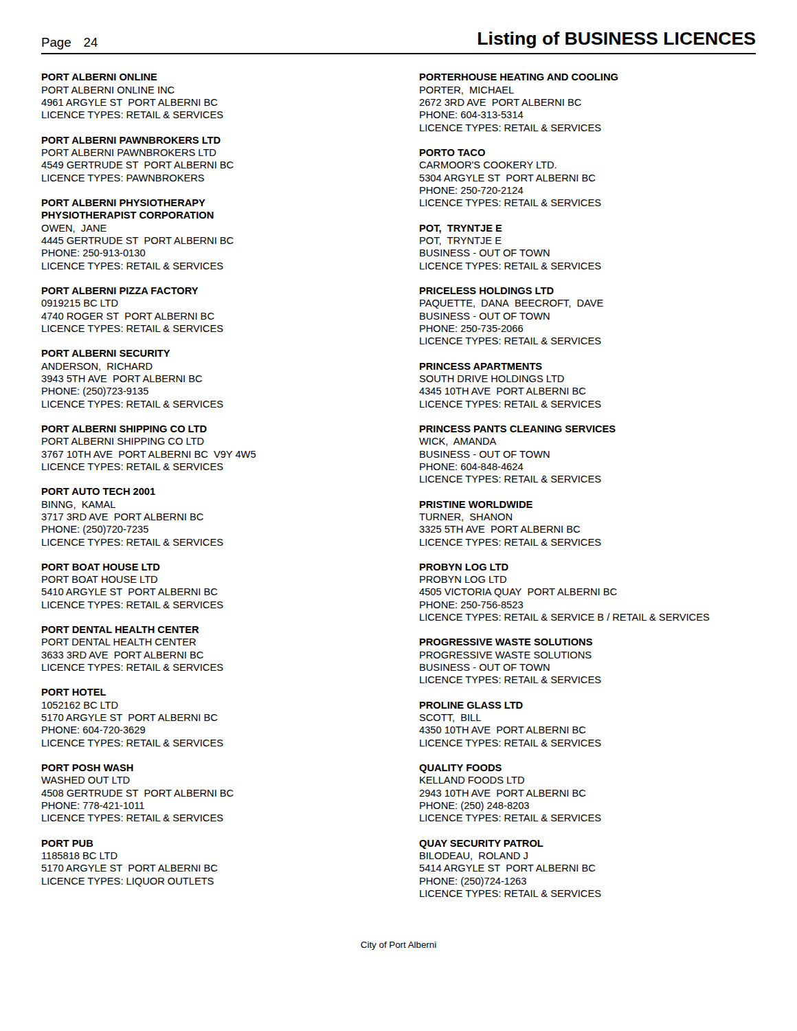Page24
Listing of BUSINESS LICENCES
PORT ALBERNI ONLINE
PORT ALBERNI ONLINE INC
4961 ARGYLE ST PORT ALBERNI BC
LICENCE TYPES: RETAIL & SERVICES
PORT ALBERNI PAWNBROKERS LTD
PORT ALBERNI PAWNBROKERS LTD
4549 GERTRUDE ST PORT ALBERNI BC
LICENCE TYPES: PAWNBROKERS
PORT ALBERNI PHYSIOTHERAPY
PHYSIOTHERAPIST CORPORATION
OWEN, JANE
4445 GERTRUDE ST PORT ALBERNI BC
PHONE: 250-913-0130
LICENCE TYPES: RETAIL & SERVICES
PORT ALBERNI PIZZA FACTORY
0919215 BC LTD
4740 ROGER ST PORT ALBERNI BC
LICENCE TYPES: RETAIL & SERVICES
PORT ALBERNI SECURITY
ANDERSON, RICHARD
3943 5TH AVE PORT ALBERNI BC
PHONE: (250)723-9135
LICENCE TYPES: RETAIL & SERVICES
PORT ALBERNI SHIPPING CO LTD
PORT ALBERNI SHIPPING CO LTD
3767 10TH AVE PORT ALBERNI BC V9Y 4W5
LICENCE TYPES: RETAIL & SERVICES
PORT AUTO TECH 2001
BINNG, KAMAL
3717 3RD AVE PORT ALBERNI BC
PHONE: (250)720-7235
LICENCE TYPES: RETAIL & SERVICES
PORT BOAT HOUSE LTD
PORT BOAT HOUSE LTD
5410 ARGYLE ST PORT ALBERNI BC
LICENCE TYPES: RETAIL & SERVICES
PORT DENTAL HEALTH CENTER
PORT DENTAL HEALTH CENTER
3633 3RD AVE PORT ALBERNI BC
LICENCE TYPES: RETAIL & SERVICES
PORT HOTEL
1052162 BC LTD
5170 ARGYLE ST PORT ALBERNI BC
PHONE: 604-720-3629
LICENCE TYPES: RETAIL & SERVICES
PORT POSH WASH
WASHED OUT LTD
4508 GERTRUDE ST PORT ALBERNI BC
PHONE: 778-421-1011
LICENCE TYPES: RETAIL & SERVICES
PORT PUB
1185818 BC LTD
5170 ARGYLE ST PORT ALBERNI BC
LICENCE TYPES: LIQUOR OUTLETS
PORTERHOUSE HEATING AND COOLING
PORTER, MICHAEL
2672 3RD AVE PORT ALBERNI BC
PHONE: 604-313-5314
LICENCE TYPES: RETAIL & SERVICES
PORTO TACO
CARMOOR'S COOKERY LTD.
5304 ARGYLE ST PORT ALBERNI BC
PHONE: 250-720-2124
LICENCE TYPES: RETAIL & SERVICES
POT, TRYNTJE E
POT, TRYNTJE E
BUSINESS - OUT OF TOWN
LICENCE TYPES: RETAIL & SERVICES
PRICELESS HOLDINGS LTD
PAQUETTE, DANA BEECROFT, DAVE
BUSINESS - OUT OF TOWN
PHONE: 250-735-2066
LICENCE TYPES: RETAIL & SERVICES
PRINCESS APARTMENTS
SOUTH DRIVE HOLDINGS LTD
4345 10TH AVE PORT ALBERNI BC
LICENCE TYPES: RETAIL & SERVICES
PRINCESS PANTS CLEANING SERVICES
WICK, AMANDA
BUSINESS - OUT OF TOWN
PHONE: 604-848-4624
LICENCE TYPES: RETAIL & SERVICES
PRISTINE WORLDWIDE
TURNER, SHANON
3325 5TH AVE PORT ALBERNI BC
LICENCE TYPES: RETAIL & SERVICES
PROBYN LOG LTD
PROBYN LOG LTD
4505 VICTORIA QUAY PORT ALBERNI BC
PHONE: 250-756-8523
LICENCE TYPES: RETAIL & SERVICE B / RETAIL & SERVICES
PROGRESSIVE WASTE SOLUTIONS
PROGRESSIVE WASTE SOLUTIONS
BUSINESS - OUT OF TOWN
LICENCE TYPES: RETAIL & SERVICES
PROLINE GLASS LTD
SCOTT, BILL
4350 10TH AVE PORT ALBERNI BC
LICENCE TYPES: RETAIL & SERVICES
QUALITY FOODS
KELLAND FOODS LTD
2943 10TH AVE PORT ALBERNI BC
PHONE: (250) 248-8203
LICENCE TYPES: RETAIL & SERVICES
QUAY SECURITY PATROL
BILODEAU, ROLAND J
5414 ARGYLE ST PORT ALBERNI BC
PHONE: (250)724-1263
LICENCE TYPES: RETAIL & SERVICES
City of Port Alberni